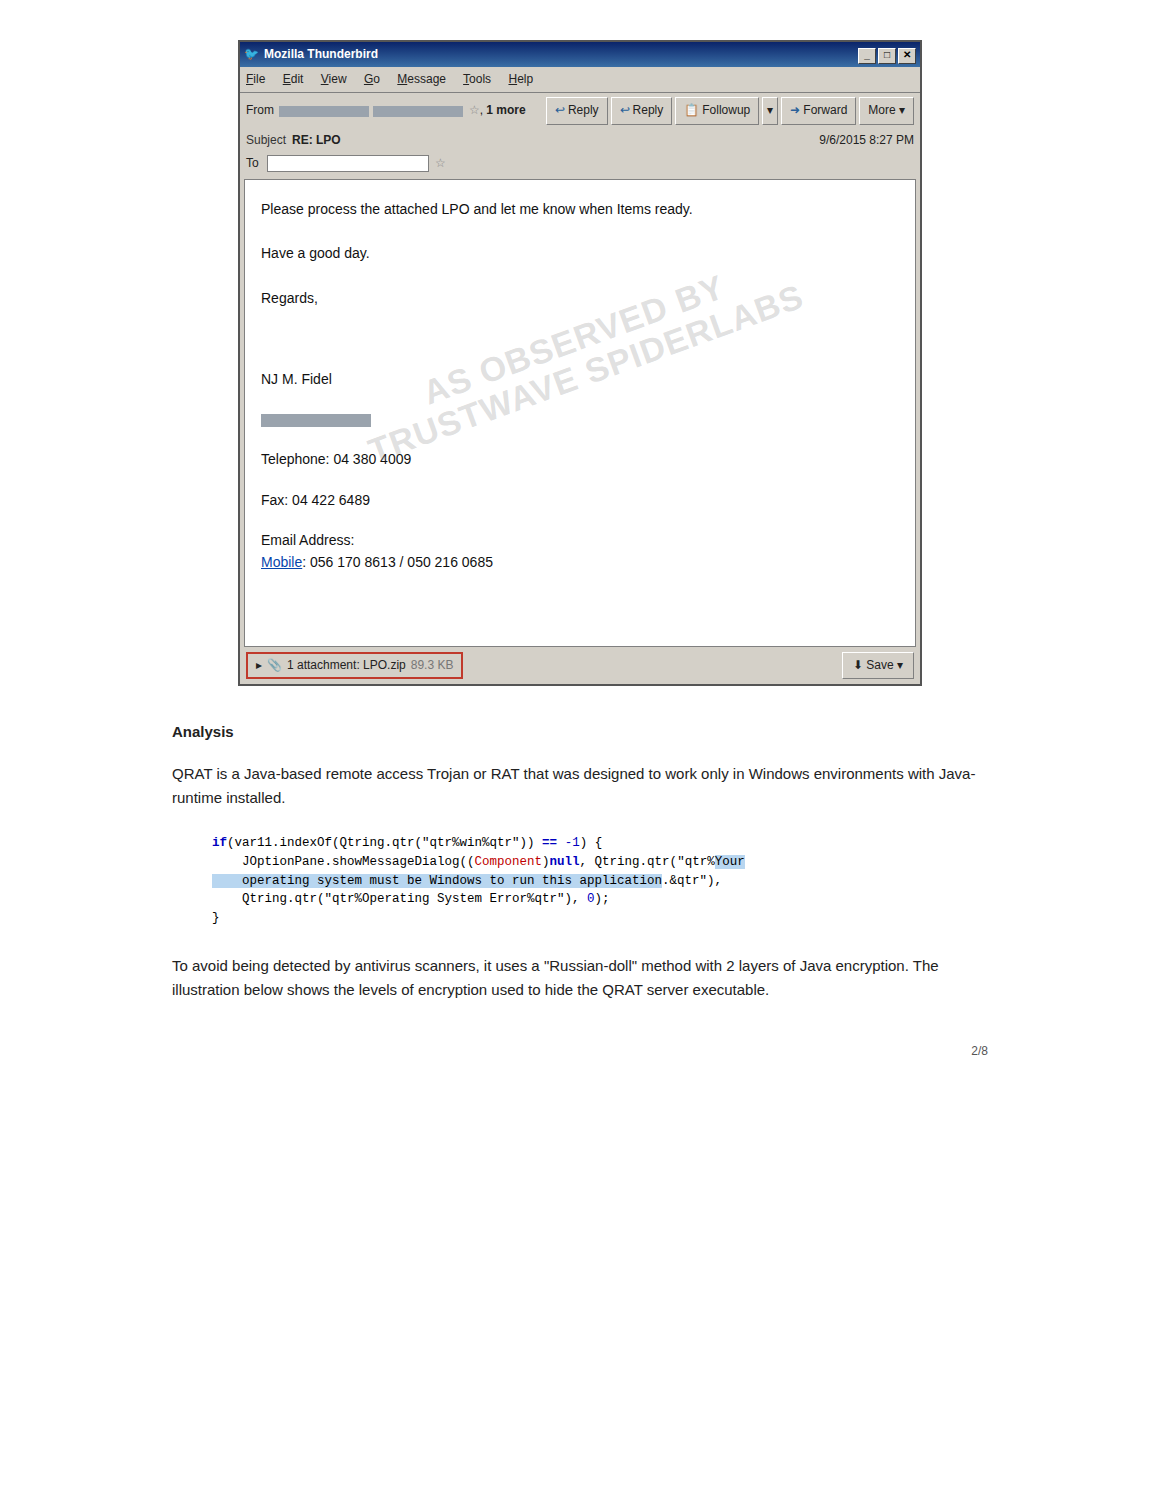Mozilla Thunderbird _□✕
File Edit View Go Message Tools Help
From ☆, 1 more
↩Reply ↩Reply 📋Followup ▾ ➜Forward More ▾
Subject RE: LPO
9/6/2015 8:27 PM
To ☆
AS OBSERVED BY
TRUSTWAVE SPIDERLABS
Please process the attached LPO and let me know when Items ready.
Have a good day.
Regards,
NJ M. Fidel
Telephone: 04 380 4009
Fax: 04 422 6489
Email Address:
Mobile: 056 170 8613 / 050 216 0685
▸ 📎 1 attachment: LPO.zip 89.3 KB
⬇ Save ▾
Analysis
QRAT is a Java-based remote access Trojan or RAT that was designed to work only in Windows environments with Java-runtime installed.
if(var11.indexOf(Qtring.qtr("qtr%win%qtr")) == -1) { JOptionPane.showMessageDialog((Component)null, Qtring.qtr("qtr% Your operating system must be Windows to run this application.&qtr"), Qtring.qtr("qtr%Operating System Error%qtr"), 0); }
To avoid being detected by antivirus scanners, it uses a "Russian-doll" method with 2 layers of Java encryption. The illustration below shows the levels of encryption used to hide the QRAT server executable.
2/8